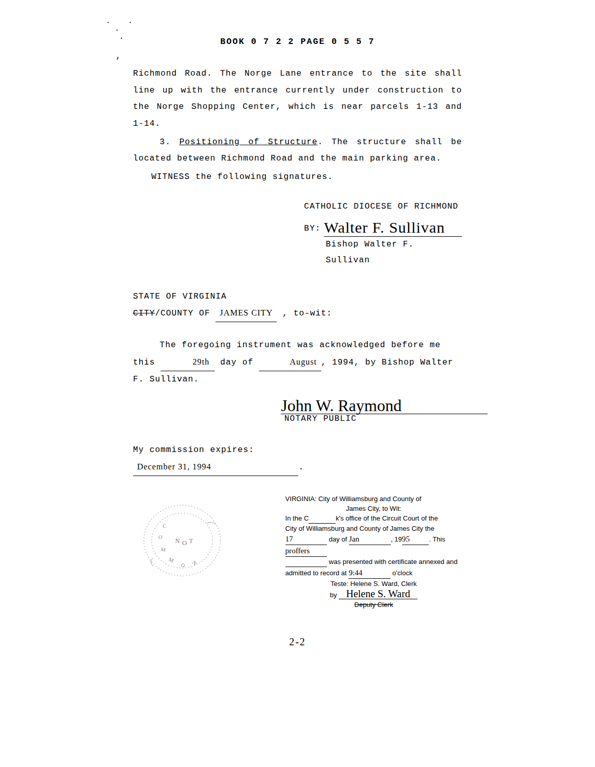. . . .
,
BOOK 0 7 2 2 PAGE 0 5 5 7
Richmond Road. The Norge Lane entrance to the site shall line up with the entrance currently under construction to the Norge Shopping Center, which is near parcels 1-13 and 1-14.
3. Positioning of Structure. The structure shall be located between Richmond Road and the main parking area.
WITNESS the following signatures.
CATHOLIC DIOCESE OF RICHMOND
BY: Walter F. Sullivan
Bishop Walter F. Sullivan
STATE OF VIRGINIA
CITY/COUNTY OF JAMES CITY , to-wit:
The foregoing instrument was acknowledged before me this 29th day of August, 1994, by Bishop Walter F. Sullivan.
John W. Raymond
NOTARY PUBLIC
My commission expires:
December 31, 1994.
C O M M O N N O T
VIRGINIA: City of Williamsburg and County of
James City, to Wit:
In the C k's office of the Circuit Court of the
City of Williamsburg and County of James City the
17 day of Jan, 1995. This proffers
was presented with certificate annexed and
admitted to record at 9:44 o'clock
Teste: Helene S. Ward, Clerk
by Helene S. Ward
Deputy Clerk
2-2